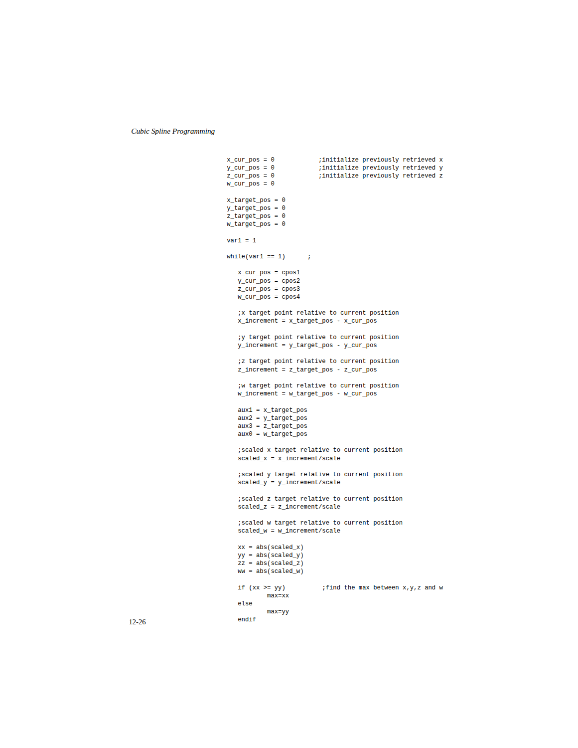Cubic Spline Programming
x_cur_pos = 0            ;initialize previously retrieved x
y_cur_pos = 0            ;initialize previously retrieved y
z_cur_pos = 0            ;initialize previously retrieved z
w_cur_pos = 0

x_target_pos = 0
y_target_pos = 0
z_target_pos = 0
w_target_pos = 0

var1 = 1

while(var1 == 1)      ;

   x_cur_pos = cpos1
   y_cur_pos = cpos2
   z_cur_pos = cpos3
   w_cur_pos = cpos4

   ;x target point relative to current position
   x_increment = x_target_pos - x_cur_pos

   ;y target point relative to current position
   y_increment = y_target_pos - y_cur_pos

   ;z target point relative to current position
   z_increment = z_target_pos - z_cur_pos

   ;w target point relative to current position
   w_increment = w_target_pos - w_cur_pos

   aux1 = x_target_pos
   aux2 = y_target_pos
   aux3 = z_target_pos
   aux0 = w_target_pos

   ;scaled x target relative to current position
   scaled_x = x_increment/scale

   ;scaled y target relative to current position
   scaled_y = y_increment/scale

   ;scaled z target relative to current position
   scaled_z = z_increment/scale

   ;scaled w target relative to current position
   scaled_w = w_increment/scale

   xx = abs(scaled_x)
   yy = abs(scaled_y)
   zz = abs(scaled_z)
   ww = abs(scaled_w)

   if (xx >= yy)          ;find the max between x,y,z and w
           max=xx
   else
           max=yy
   endif
12-26